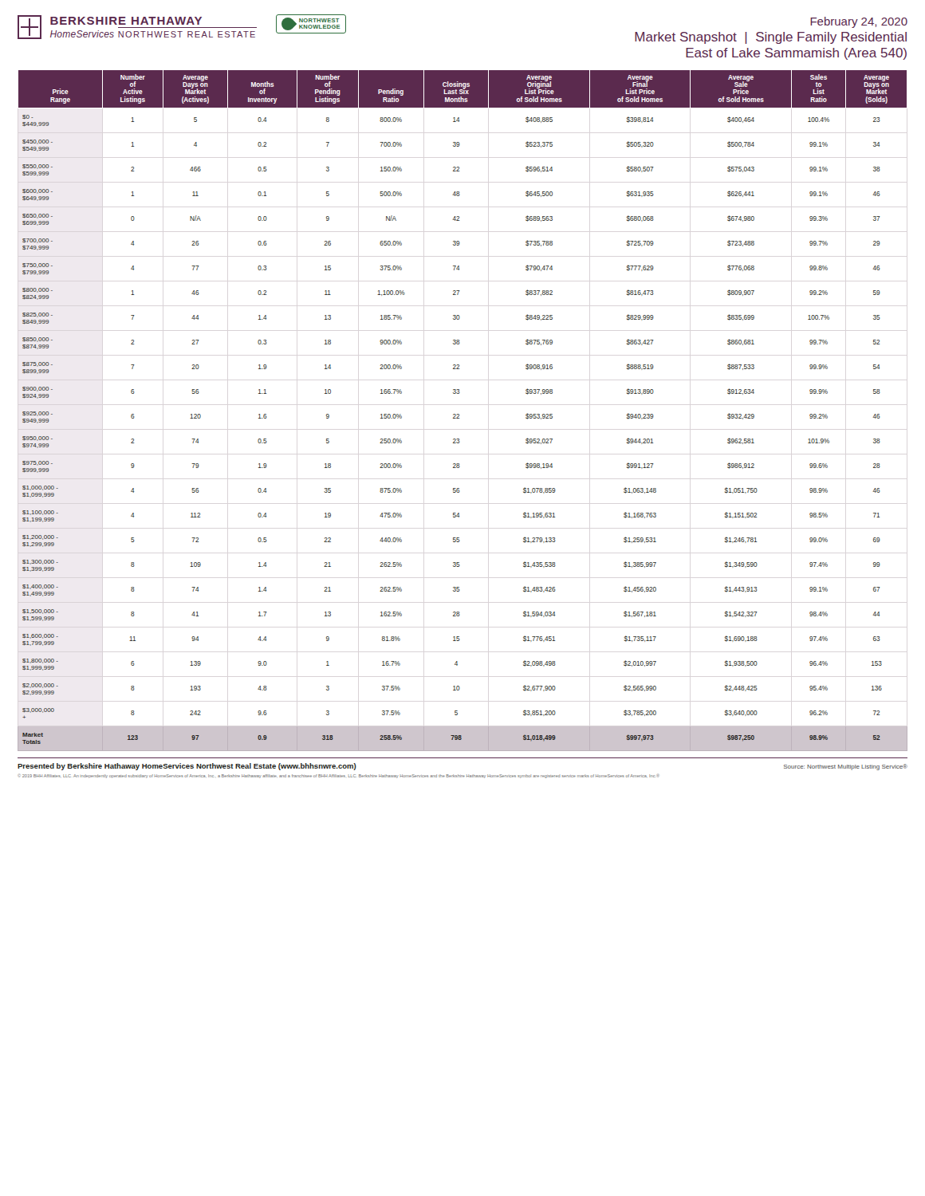Berkshire Hathaway
HomeServices Northwest Real Estate
NORTHWEST
KNOWLEDGE
February 24, 2020
Market Snapshot | Single Family Residential
East of Lake Sammamish (Area 540)
| Price Range | Number of Active Listings | Average Days on Market (Actives) | Months of Inventory | Number of Pending Listings | Pending Ratio | Closings Last Six Months | Average Original List Price of Sold Homes | Average Final List Price of Sold Homes | Average Sale Price of Sold Homes | Sales to List Ratio | Average Days on Market (Solds) |
| --- | --- | --- | --- | --- | --- | --- | --- | --- | --- | --- | --- |
| $0 - $449,999 | 1 | 5 | 0.4 | 8 | 800.0% | 14 | $408,885 | $398,814 | $400,464 | 100.4% | 23 |
| $450,000 - $549,999 | 1 | 4 | 0.2 | 7 | 700.0% | 39 | $523,375 | $505,320 | $500,784 | 99.1% | 34 |
| $550,000 - $599,999 | 2 | 466 | 0.5 | 3 | 150.0% | 22 | $596,514 | $580,507 | $575,043 | 99.1% | 38 |
| $600,000 - $649,999 | 1 | 11 | 0.1 | 5 | 500.0% | 48 | $645,500 | $631,935 | $626,441 | 99.1% | 46 |
| $650,000 - $699,999 | 0 | N/A | 0.0 | 9 | N/A | 42 | $689,563 | $680,068 | $674,980 | 99.3% | 37 |
| $700,000 - $749,999 | 4 | 26 | 0.6 | 26 | 650.0% | 39 | $735,788 | $725,709 | $723,488 | 99.7% | 29 |
| $750,000 - $799,999 | 4 | 77 | 0.3 | 15 | 375.0% | 74 | $790,474 | $777,629 | $776,068 | 99.8% | 46 |
| $800,000 - $824,999 | 1 | 46 | 0.2 | 11 | 1,100.0% | 27 | $837,882 | $816,473 | $809,907 | 99.2% | 59 |
| $825,000 - $849,999 | 7 | 44 | 1.4 | 13 | 185.7% | 30 | $849,225 | $829,999 | $835,699 | 100.7% | 35 |
| $850,000 - $874,999 | 2 | 27 | 0.3 | 18 | 900.0% | 38 | $875,769 | $863,427 | $860,681 | 99.7% | 52 |
| $875,000 - $899,999 | 7 | 20 | 1.9 | 14 | 200.0% | 22 | $908,916 | $888,519 | $887,533 | 99.9% | 54 |
| $900,000 - $924,999 | 6 | 56 | 1.1 | 10 | 166.7% | 33 | $937,998 | $913,890 | $912,634 | 99.9% | 58 |
| $925,000 - $949,999 | 6 | 120 | 1.6 | 9 | 150.0% | 22 | $953,925 | $940,239 | $932,429 | 99.2% | 46 |
| $950,000 - $974,999 | 2 | 74 | 0.5 | 5 | 250.0% | 23 | $952,027 | $944,201 | $962,581 | 101.9% | 38 |
| $975,000 - $999,999 | 9 | 79 | 1.9 | 18 | 200.0% | 28 | $998,194 | $991,127 | $986,912 | 99.6% | 28 |
| $1,000,000 - $1,099,999 | 4 | 56 | 0.4 | 35 | 875.0% | 56 | $1,078,859 | $1,063,148 | $1,051,750 | 98.9% | 46 |
| $1,100,000 - $1,199,999 | 4 | 112 | 0.4 | 19 | 475.0% | 54 | $1,195,631 | $1,168,763 | $1,151,502 | 98.5% | 71 |
| $1,200,000 - $1,299,999 | 5 | 72 | 0.5 | 22 | 440.0% | 55 | $1,279,133 | $1,259,531 | $1,246,781 | 99.0% | 69 |
| $1,300,000 - $1,399,999 | 8 | 109 | 1.4 | 21 | 262.5% | 35 | $1,435,538 | $1,385,997 | $1,349,590 | 97.4% | 99 |
| $1,400,000 - $1,499,999 | 8 | 74 | 1.4 | 21 | 262.5% | 35 | $1,483,426 | $1,456,920 | $1,443,913 | 99.1% | 67 |
| $1,500,000 - $1,599,999 | 8 | 41 | 1.7 | 13 | 162.5% | 28 | $1,594,034 | $1,567,181 | $1,542,327 | 98.4% | 44 |
| $1,600,000 - $1,799,999 | 11 | 94 | 4.4 | 9 | 81.8% | 15 | $1,776,451 | $1,735,117 | $1,690,188 | 97.4% | 63 |
| $1,800,000 - $1,999,999 | 6 | 139 | 9.0 | 1 | 16.7% | 4 | $2,098,498 | $2,010,997 | $1,938,500 | 96.4% | 153 |
| $2,000,000 - $2,999,999 | 8 | 193 | 4.8 | 3 | 37.5% | 10 | $2,677,900 | $2,565,990 | $2,448,425 | 95.4% | 136 |
| $3,000,000 + | 8 | 242 | 9.6 | 3 | 37.5% | 5 | $3,851,200 | $3,785,200 | $3,640,000 | 96.2% | 72 |
| Market Totals | 123 | 97 | 0.9 | 318 | 258.5% | 798 | $1,018,499 | $997,973 | $987,250 | 98.9% | 52 |
Presented by Berkshire Hathaway HomeServices Northwest Real Estate (www.bhhsnwre.com)
Source: Northwest Multiple Listing Service®
© 2019 BHH Affiliates, LLC. An independently operated subsidiary of HomeServices of America, Inc., a Berkshire Hathaway affiliate, and a franchisee of BHH Affiliates, LLC. Berkshire Hathaway HomeServices and the Berkshire Hathaway HomeServices symbol are registered service marks of HomeServices of America, Inc.®